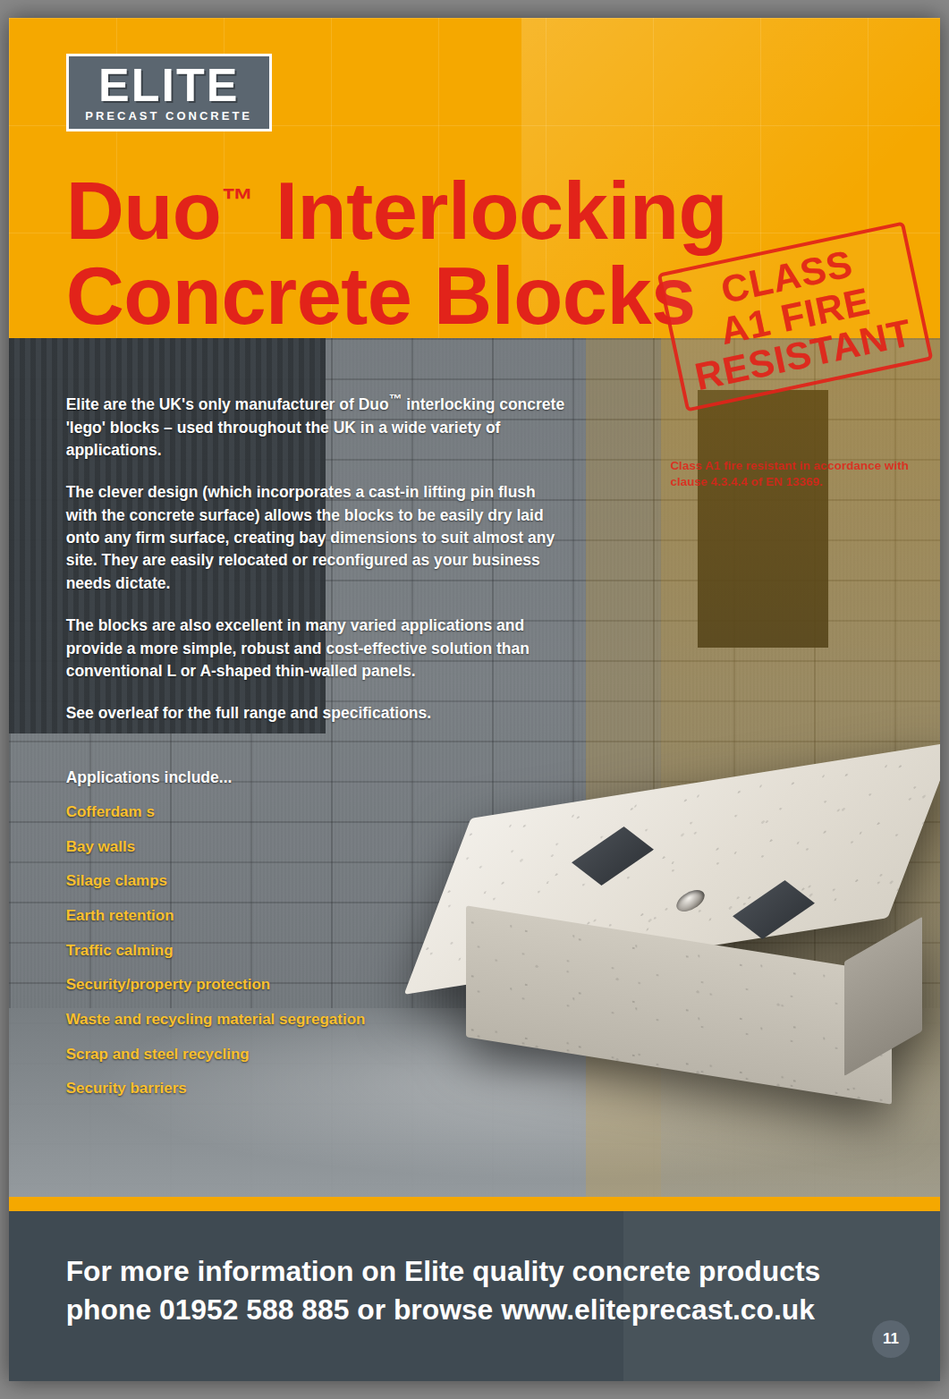ELITE PRECAST CONCRETE
Duo™ Interlocking Concrete Blocks
CLASS A1 FIRE RESISTANT
Class A1 fire resistant in accordance with clause 4.3.4.4 of EN 13369.
Elite are the UK's only manufacturer of Duo™ interlocking concrete 'lego' blocks – used throughout the UK in a wide variety of applications.
The clever design (which incorporates a cast-in lifting pin flush with the concrete surface) allows the blocks to be easily dry laid onto any firm surface, creating bay dimensions to suit almost any site. They are easily relocated or reconfigured as your business needs dictate.
The blocks are also excellent in many varied applications and provide a more simple, robust and cost-effective solution than conventional L or A-shaped thin-walled panels.
See overleaf for the full range and specifications.
Applications include...
Cofferdam s
Bay walls
Silage clamps
Earth retention
Traffic calming
Security/property protection
Waste and recycling material segregation
Scrap and steel recycling
Security barriers
For more information on Elite quality concrete products
phone 01952 588 885 or browse www.eliteprecast.co.uk
11